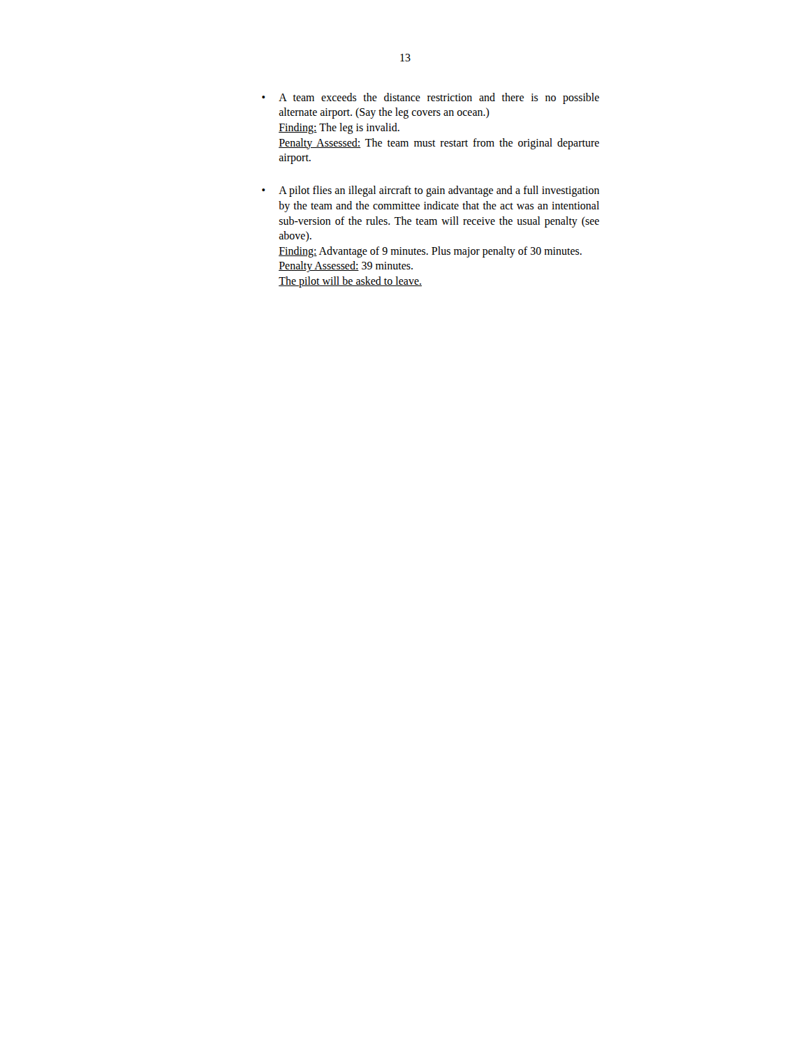13
A team exceeds the distance restriction and there is no possible alternate airport. (Say the leg covers an ocean.)
Finding: The leg is invalid.
Penalty Assessed: The team must restart from the original departure airport.
A pilot flies an illegal aircraft to gain advantage and a full investigation by the team and the committee indicate that the act was an intentional sub-version of the rules. The team will receive the usual penalty (see above).
Finding: Advantage of 9 minutes. Plus major penalty of 30 minutes.
Penalty Assessed: 39 minutes.
The pilot will be asked to leave.